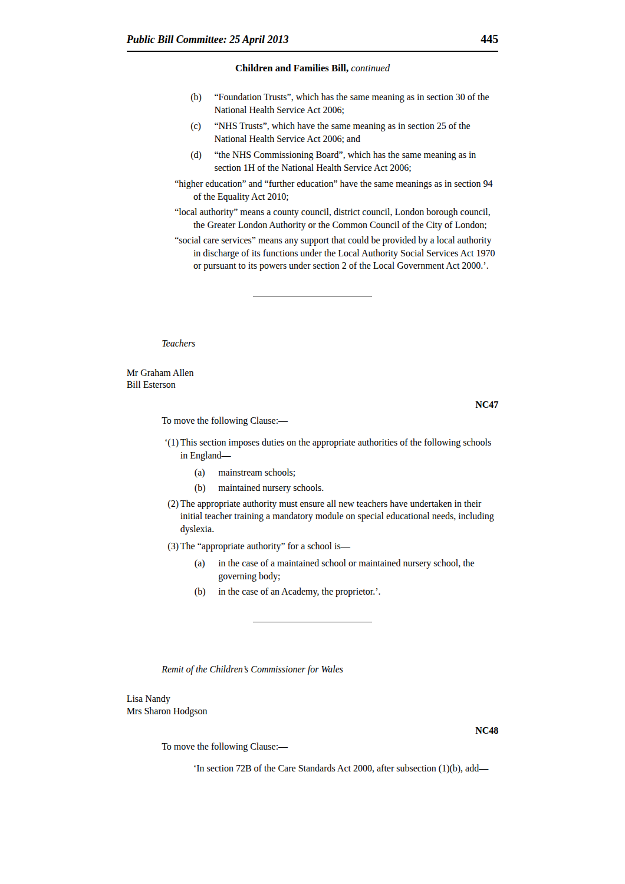Public Bill Committee: 25 April 2013 445
Children and Families Bill, continued
(b)“Foundation Trusts”, which has the same meaning as in section 30 of the National Health Service Act 2006;
(c)“NHS Trusts”, which have the same meaning as in section 25 of the National Health Service Act 2006; and
(d)“the NHS Commissioning Board”, which has the same meaning as in section 1H of the National Health Service Act 2006;
“higher education” and “further education” have the same meanings as in section 94 of the Equality Act 2010;
“local authority” means a county council, district council, London borough council, the Greater London Authority or the Common Council of the City of London;
“social care services” means any support that could be provided by a local authority in discharge of its functions under the Local Authority Social Services Act 1970 or pursuant to its powers under section 2 of the Local Government Act 2000.’.
Teachers
Mr Graham Allen
Bill Esterson
NC47
To move the following Clause:—
‘(1) This section imposes duties on the appropriate authorities of the following schools in England—
(a) mainstream schools;
(b) maintained nursery schools.
(2) The appropriate authority must ensure all new teachers have undertaken in their initial teacher training a mandatory module on special educational needs, including dyslexia.
(3) The “appropriate authority” for a school is—
(a) in the case of a maintained school or maintained nursery school, the governing body;
(b) in the case of an Academy, the proprietor.’.
Remit of the Children’s Commissioner for Wales
Lisa Nandy
Mrs Sharon Hodgson
NC48
To move the following Clause:—
‘In section 72B of the Care Standards Act 2000, after subsection (1)(b), add—